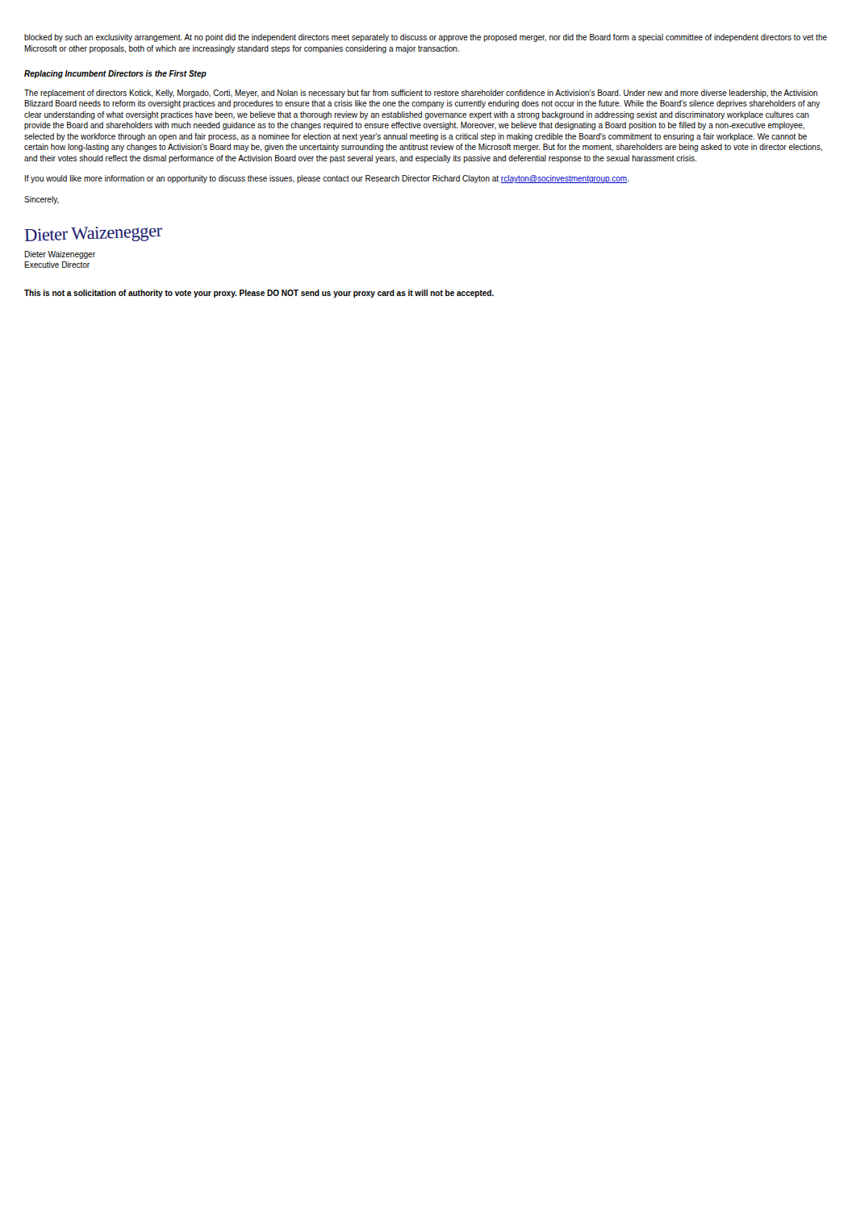blocked by such an exclusivity arrangement. At no point did the independent directors meet separately to discuss or approve the proposed merger, nor did the Board form a special committee of independent directors to vet the Microsoft or other proposals, both of which are increasingly standard steps for companies considering a major transaction.
Replacing Incumbent Directors is the First Step
The replacement of directors Kotick, Kelly, Morgado, Corti, Meyer, and Nolan is necessary but far from sufficient to restore shareholder confidence in Activision's Board. Under new and more diverse leadership, the Activision Blizzard Board needs to reform its oversight practices and procedures to ensure that a crisis like the one the company is currently enduring does not occur in the future. While the Board's silence deprives shareholders of any clear understanding of what oversight practices have been, we believe that a thorough review by an established governance expert with a strong background in addressing sexist and discriminatory workplace cultures can provide the Board and shareholders with much needed guidance as to the changes required to ensure effective oversight. Moreover, we believe that designating a Board position to be filled by a non-executive employee, selected by the workforce through an open and fair process, as a nominee for election at next year's annual meeting is a critical step in making credible the Board's commitment to ensuring a fair workplace. We cannot be certain how long-lasting any changes to Activision's Board may be, given the uncertainty surrounding the antitrust review of the Microsoft merger. But for the moment, shareholders are being asked to vote in director elections, and their votes should reflect the dismal performance of the Activision Board over the past several years, and especially its passive and deferential response to the sexual harassment crisis.
If you would like more information or an opportunity to discuss these issues, please contact our Research Director Richard Clayton at rclayton@socinvestmentgroup.com.
Sincerely,
Dieter Waizenegger
Dieter Waizenegger
Executive Director
This is not a solicitation of authority to vote your proxy. Please DO NOT send us your proxy card as it will not be accepted.